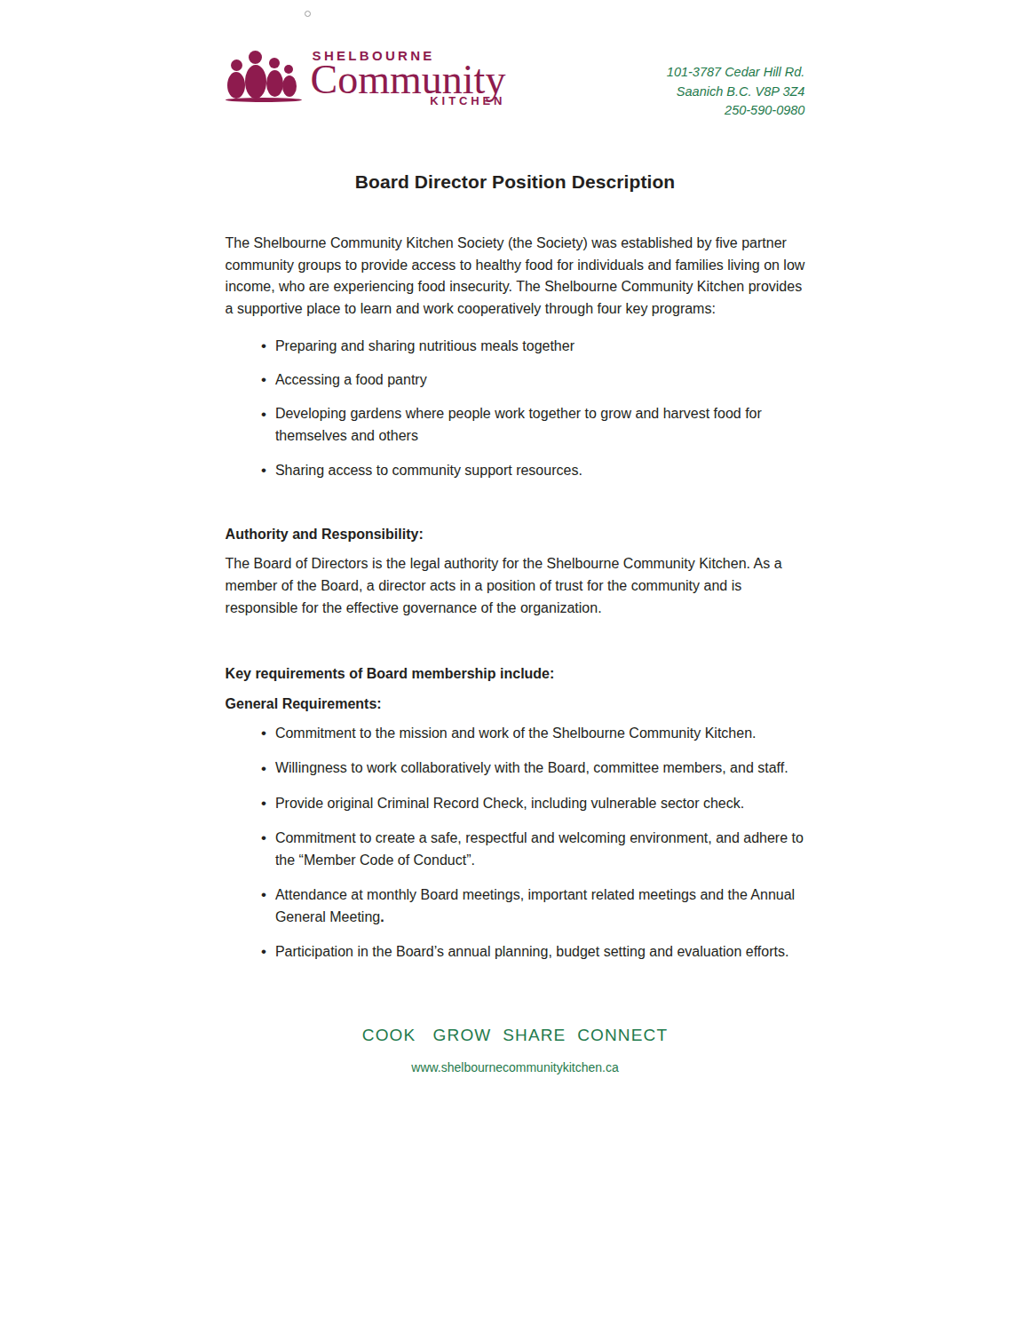Shelbourne
Community
Kitchen
101-3787 Cedar Hill Rd.
Saanich B.C. V8P 3Z4
250-590-0980
Board Director Position Description
The Shelbourne Community Kitchen Society (the Society) was established by five partner community groups to provide access to healthy food for individuals and families living on low income, who are experiencing food insecurity. The Shelbourne Community Kitchen provides a supportive place to learn and work cooperatively through four key programs:
Preparing and sharing nutritious meals together
Accessing a food pantry
Developing gardens where people work together to grow and harvest food for themselves and others
Sharing access to community support resources.
Authority and Responsibility:
The Board of Directors is the legal authority for the Shelbourne Community Kitchen. As a member of the Board, a director acts in a position of trust for the community and is responsible for the effective governance of the organization.
Key requirements of Board membership include:
General Requirements:
Commitment to the mission and work of the Shelbourne Community Kitchen.
Willingness to work collaboratively with the Board, committee members, and staff.
Provide original Criminal Record Check, including vulnerable sector check.
Commitment to create a safe, respectful and welcoming environment, and adhere to the “Member Code of Conduct”.
Attendance at monthly Board meetings, important related meetings and the Annual General Meeting.
Participation in the Board’s annual planning, budget setting and evaluation efforts.
COOK GROW SHARE CONNECT
www.shelbournecommunitykitchen.ca